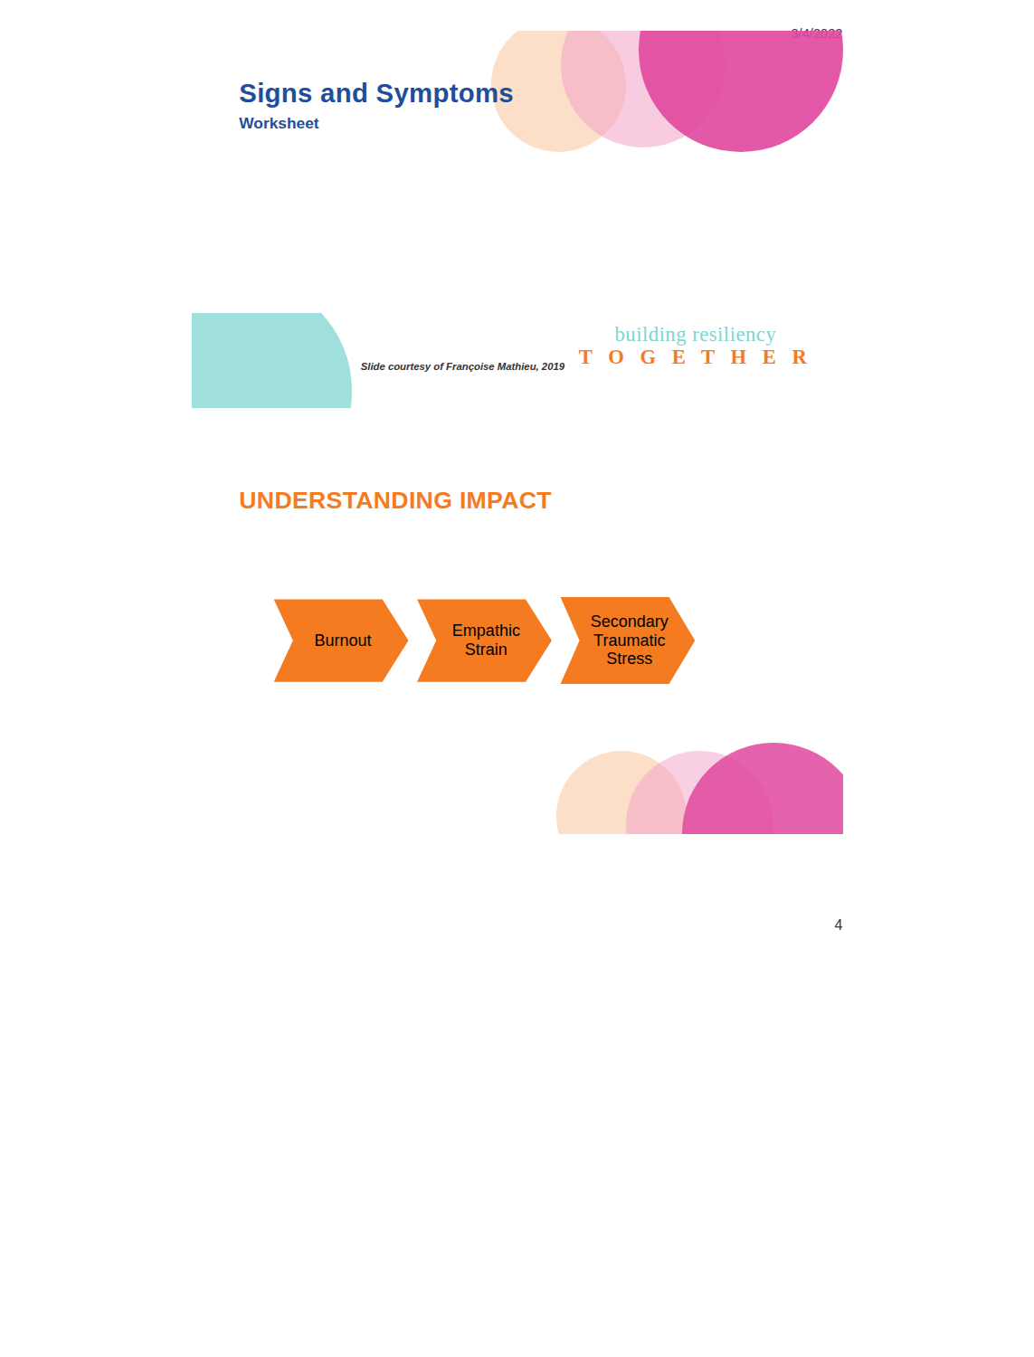3/4/2022
Signs and Symptoms
Worksheet
Slide courtesy of Françoise Mathieu, 2019
building resiliency
T O G E T H E R
UNDERSTANDING IMPACT
Burnout
Empathic
Strain
Secondary
Traumatic
Stress
4